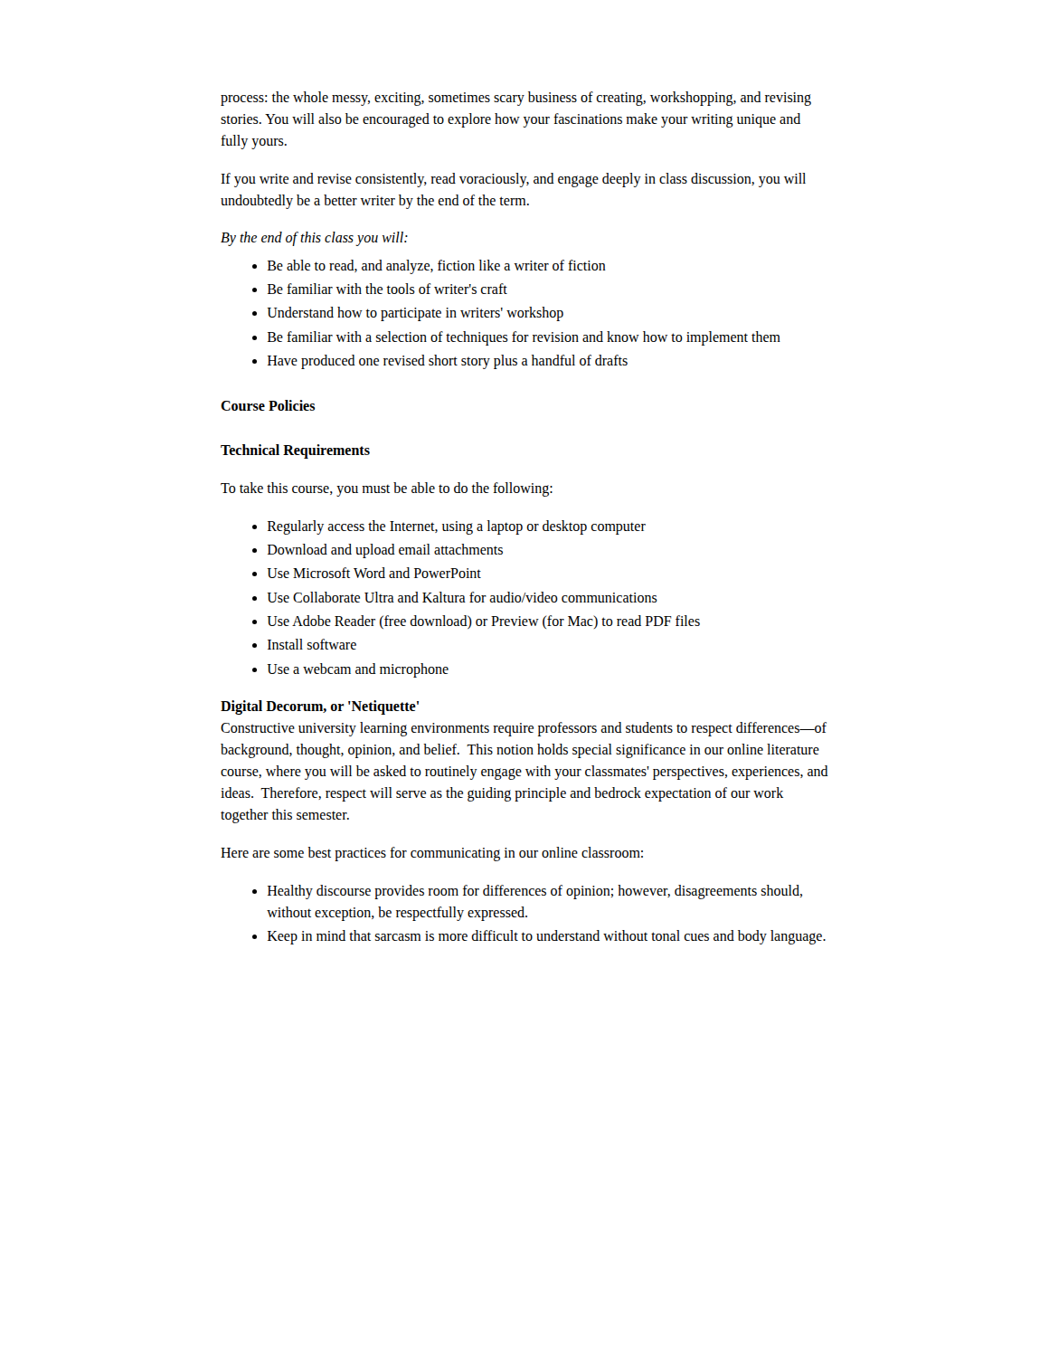process: the whole messy, exciting, sometimes scary business of creating, workshopping, and revising stories. You will also be encouraged to explore how your fascinations make your writing unique and fully yours.
If you write and revise consistently, read voraciously, and engage deeply in class discussion, you will undoubtedly be a better writer by the end of the term.
By the end of this class you will:
Be able to read, and analyze, fiction like a writer of fiction
Be familiar with the tools of writer's craft
Understand how to participate in writers' workshop
Be familiar with a selection of techniques for revision and know how to implement them
Have produced one revised short story plus a handful of drafts
Course Policies
Technical Requirements
To take this course, you must be able to do the following:
Regularly access the Internet, using a laptop or desktop computer
Download and upload email attachments
Use Microsoft Word and PowerPoint
Use Collaborate Ultra and Kaltura for audio/video communications
Use Adobe Reader (free download) or Preview (for Mac) to read PDF files
Install software
Use a webcam and microphone
Digital Decorum, or 'Netiquette'
Constructive university learning environments require professors and students to respect differences—of background, thought, opinion, and belief. This notion holds special significance in our online literature course, where you will be asked to routinely engage with your classmates' perspectives, experiences, and ideas. Therefore, respect will serve as the guiding principle and bedrock expectation of our work together this semester.
Here are some best practices for communicating in our online classroom:
Healthy discourse provides room for differences of opinion; however, disagreements should, without exception, be respectfully expressed.
Keep in mind that sarcasm is more difficult to understand without tonal cues and body language.